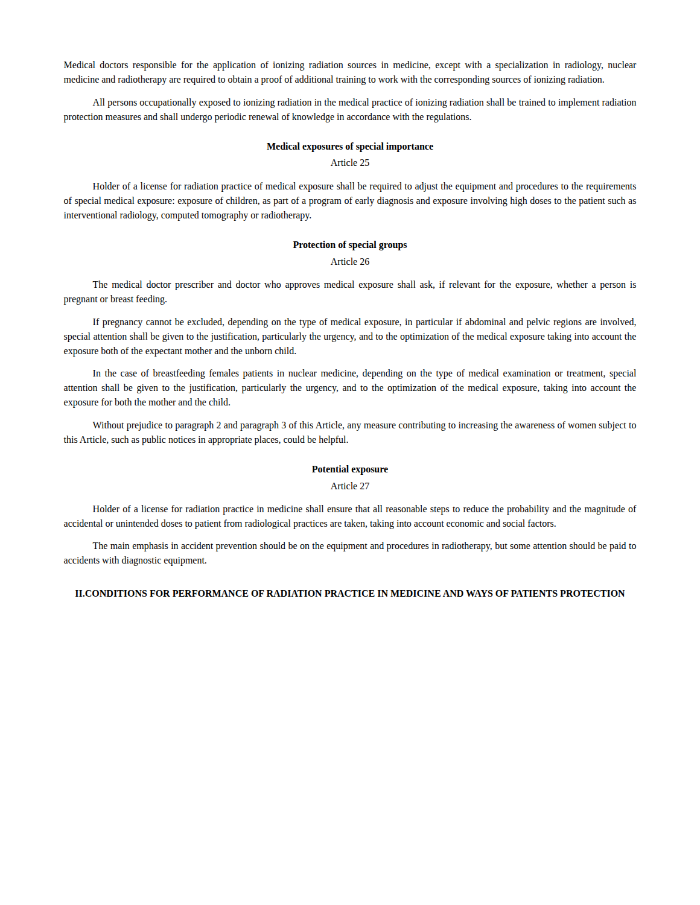Medical doctors responsible for the application of ionizing radiation sources in medicine, except with a specialization in radiology, nuclear medicine and radiotherapy are required to obtain a proof of additional training to work with the corresponding sources of ionizing radiation.
All persons occupationally exposed to ionizing radiation in the medical practice of ionizing radiation shall be trained to implement radiation protection measures and shall undergo periodic renewal of knowledge in accordance with the regulations.
Medical exposures of special importance
Article 25
Holder of a license for radiation practice of medical exposure shall be required to adjust the equipment and procedures to the requirements of special medical exposure: exposure of children, as part of a program of early diagnosis and exposure involving high doses to the patient such as interventional radiology, computed tomography or radiotherapy.
Protection of special groups
Article 26
The medical doctor prescriber and doctor who approves medical exposure shall ask, if relevant for the exposure, whether a person is pregnant or breast feeding.
If pregnancy cannot be excluded, depending on the type of medical exposure, in particular if abdominal and pelvic regions are involved, special attention shall be given to the justification, particularly the urgency, and to the optimization of the medical exposure taking into account the exposure both of the expectant mother and the unborn child.
In the case of breastfeeding females patients in nuclear medicine, depending on the type of medical examination or treatment, special attention shall be given to the justification, particularly the urgency, and to the optimization of the medical exposure, taking into account the exposure for both the mother and the child.
Without prejudice to paragraph 2 and paragraph 3 of this Article, any measure contributing to increasing the awareness of women subject to this Article, such as public notices in appropriate places, could be helpful.
Potential exposure
Article 27
Holder of a license for radiation practice in medicine shall ensure that all reasonable steps to reduce the probability and the magnitude of accidental or unintended doses to patient from radiological practices are taken, taking into account economic and social factors.
The main emphasis in accident prevention should be on the equipment and procedures in radiotherapy, but some attention should be paid to accidents with diagnostic equipment.
II.CONDITIONS FOR PERFORMANCE OF RADIATION PRACTICE IN MEDICINE AND WAYS OF PATIENTS PROTECTION